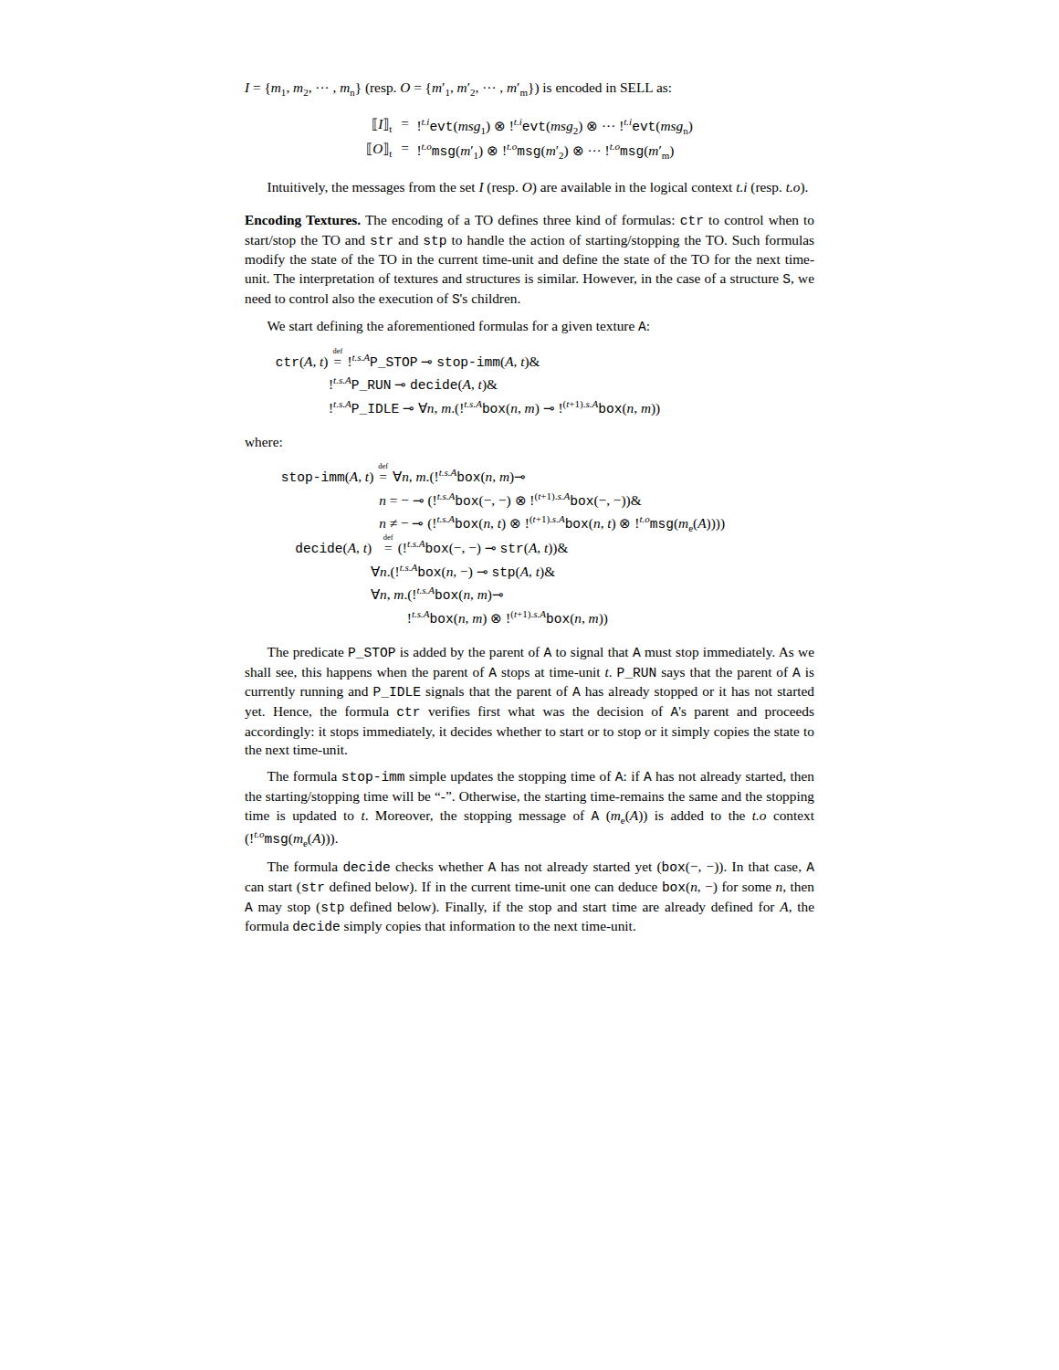I = {m 1, m 2, ··· , mn} (resp. O = {m′1, m′2, ··· , m′m}) is encoded in SELL as:
| ⟦ I ⟧ t | = | ! t.i evt ( msg 1 ) ⊗ ! t.i evt ( msg 2 ) ⊗ ··· ! t.i evt ( msg n ) |
| ⟦ O ⟧ t | = | ! t.o msg ( m ′ 1 ) ⊗ ! t.o msg ( m ′ 2 ) ⊗ ··· ! t.o msg ( m ′ m ) |
Intuitively, the messages from the set I (resp. O) are available in the logical context t.i (resp. t.o).
Encoding Textures. The encoding of a TO defines three kind of formulas: ctr to control when to start/stop the TO and str and stp to handle the action of starting/stopping the TO. Such formulas modify the state of the TO in the current time-unit and define the state of the TO for the next time-unit. The interpretation of textures and structures is similar. However, in the case of a structure S, we need to control also the execution of S's children.
We start defining the aforementioned formulas for a given texture A:
ctr(A, t) def= !t.s.A P_STOP ⊸ stop-imm(A, t)&
!t.s.A P_RUN ⊸ decide(A, t)&
!t.s.A P_IDLE ⊸ ∀n, m.(!t.s.A box(n, m) ⊸ !(t+1).s.A box(n, m))
where:
stop-imm(A, t) def= ∀n, m.(!t.s.A box(n, m)⊸
n = − ⊸ (!t.s.A box(−, −) ⊗ !(t+1).s.A box(−, −))&
n ≠ − ⊸ (!t.s.A box(n, t) ⊗ !(t+1).s.A box(n, t) ⊗ !t.o msg(me(A))))
decide(A, t) def= (!t.s.A box(−, −) ⊸ str(A, t))&
∀n.(!t.s.A box(n, −) ⊸ stp(A, t)&
∀n, m.(!t.s.A box(n, m)⊸
!t.s.A box(n, m) ⊗ !(t+1).s.A box(n, m))
The predicate P_STOP is added by the parent of A to signal that A must stop immediately. As we shall see, this happens when the parent of A stops at time-unit t. P_RUN says that the parent of A is currently running and P_IDLE signals that the parent of A has already stopped or it has not started yet. Hence, the formula ctr verifies first what was the decision of A's parent and proceeds accordingly: it stops immediately, it decides whether to start or to stop or it simply copies the state to the next time-unit.
The formula stop-imm simple updates the stopping time of A: if A has not already started, then the starting/stopping time will be “-”. Otherwise, the starting time-remains the same and the stopping time is updated to t. Moreover, the stopping message of A (me(A)) is added to the t.o context (!t.o msg(me(A))).
The formula decide checks whether A has not already started yet (box(−, −)). In that case, A can start (str defined below). If in the current time-unit one can deduce box(n, −) for some n, then A may stop (stp defined below). Finally, if the stop and start time are already defined for A, the formula decide simply copies that information to the next time-unit.